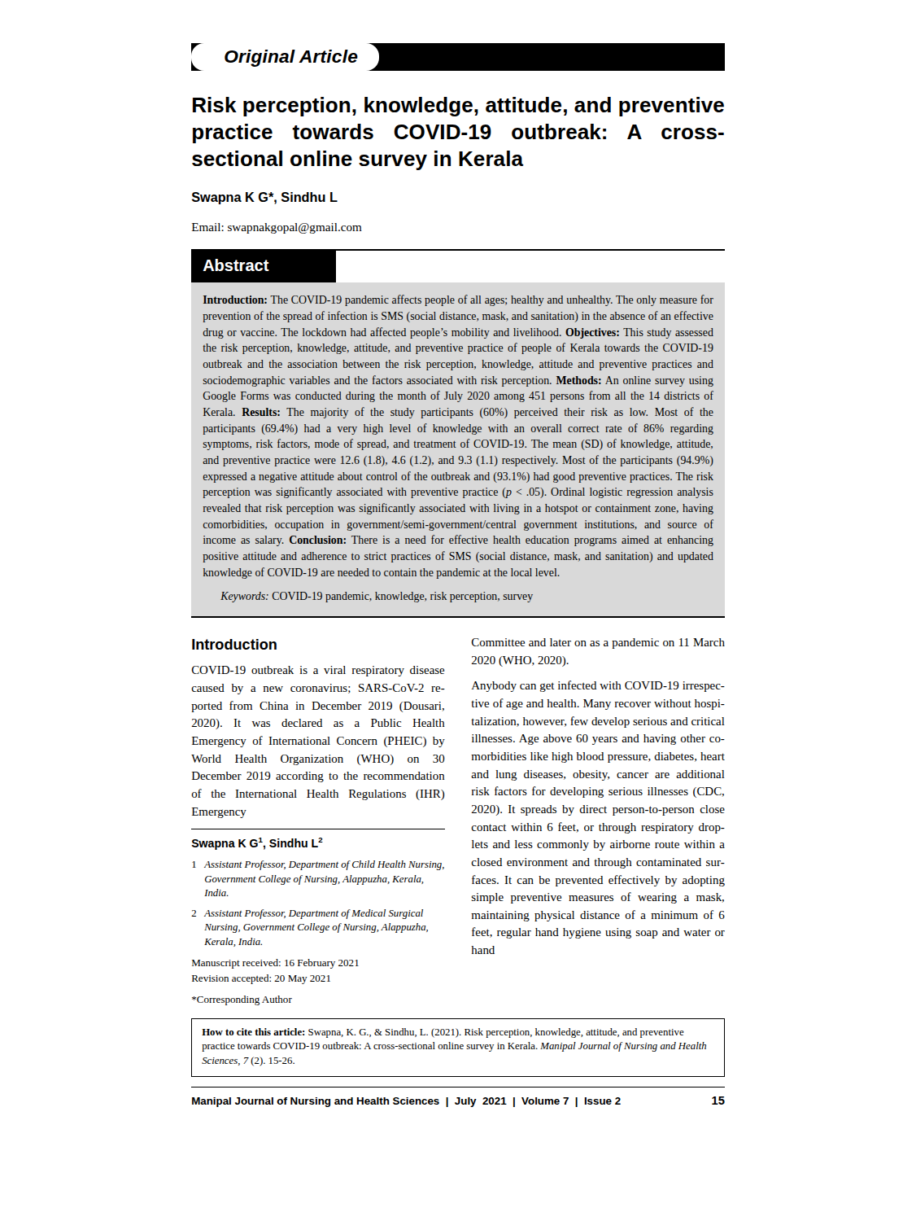Original Article
Risk perception, knowledge, attitude, and preventive practice towards COVID-19 outbreak: A cross-sectional online survey in Kerala
Swapna K G*, Sindhu L
Email: swapnakgopal@gmail.com
Abstract
Introduction: The COVID-19 pandemic affects people of all ages; healthy and unhealthy. The only measure for prevention of the spread of infection is SMS (social distance, mask, and sanitation) in the absence of an effective drug or vaccine. The lockdown had affected people’s mobility and livelihood. Objectives: This study assessed the risk perception, knowledge, attitude, and preventive practice of people of Kerala towards the COVID-19 outbreak and the association between the risk perception, knowledge, attitude and preventive practices and sociodemographic variables and the factors associated with risk perception. Methods: An online survey using Google Forms was conducted during the month of July 2020 among 451 persons from all the 14 districts of Kerala. Results: The majority of the study participants (60%) perceived their risk as low. Most of the participants (69.4%) had a very high level of knowledge with an overall correct rate of 86% regarding symptoms, risk factors, mode of spread, and treatment of COVID-19. The mean (SD) of knowledge, attitude, and preventive practice were 12.6 (1.8), 4.6 (1.2), and 9.3 (1.1) respectively. Most of the participants (94.9%) expressed a negative attitude about control of the outbreak and (93.1%) had good preventive practices. The risk perception was significantly associated with preventive practice (p < .05). Ordinal logistic regression analysis revealed that risk perception was significantly associated with living in a hotspot or containment zone, having comorbidities, occupation in government/semi-government/central government institutions, and source of income as salary. Conclusion: There is a need for effective health education programs aimed at enhancing positive attitude and adherence to strict practices of SMS (social distance, mask, and sanitation) and updated knowledge of COVID-19 are needed to contain the pandemic at the local level.
Keywords: COVID-19 pandemic, knowledge, risk perception, survey
Introduction
COVID-19 outbreak is a viral respiratory disease caused by a new coronavirus; SARS-CoV-2 reported from China in December 2019 (Dousari, 2020). It was declared as a Public Health Emergency of International Concern (PHEIC) by World Health Organization (WHO) on 30 December 2019 according to the recommendation of the International Health Regulations (IHR) Emergency
Swapna K G1, Sindhu L2
1 Assistant Professor, Department of Child Health Nursing, Government College of Nursing, Alappuzha, Kerala, India.
2 Assistant Professor, Department of Medical Surgical Nursing, Government College of Nursing, Alappuzha, Kerala, India.
Manuscript received: 16 February 2021
Revision accepted: 20 May 2021
*Corresponding Author
Committee and later on as a pandemic on 11 March 2020 (WHO, 2020).
Anybody can get infected with COVID-19 irrespective of age and health. Many recover without hospitalization, however, few develop serious and critical illnesses. Age above 60 years and having other comorbidities like high blood pressure, diabetes, heart and lung diseases, obesity, cancer are additional risk factors for developing serious illnesses (CDC, 2020). It spreads by direct person-to-person close contact within 6 feet, or through respiratory droplets and less commonly by airborne route within a closed environment and through contaminated surfaces. It can be prevented effectively by adopting simple preventive measures of wearing a mask, maintaining physical distance of a minimum of 6 feet, regular hand hygiene using soap and water or hand
How to cite this article: Swapna, K. G., & Sindhu, L. (2021). Risk perception, knowledge, attitude, and preventive practice towards COVID-19 outbreak: A cross-sectional online survey in Kerala. Manipal Journal of Nursing and Health Sciences, 7 (2). 15-26.
Manipal Journal of Nursing and Health Sciences | July 2021 | Volume 7 | Issue 2
15